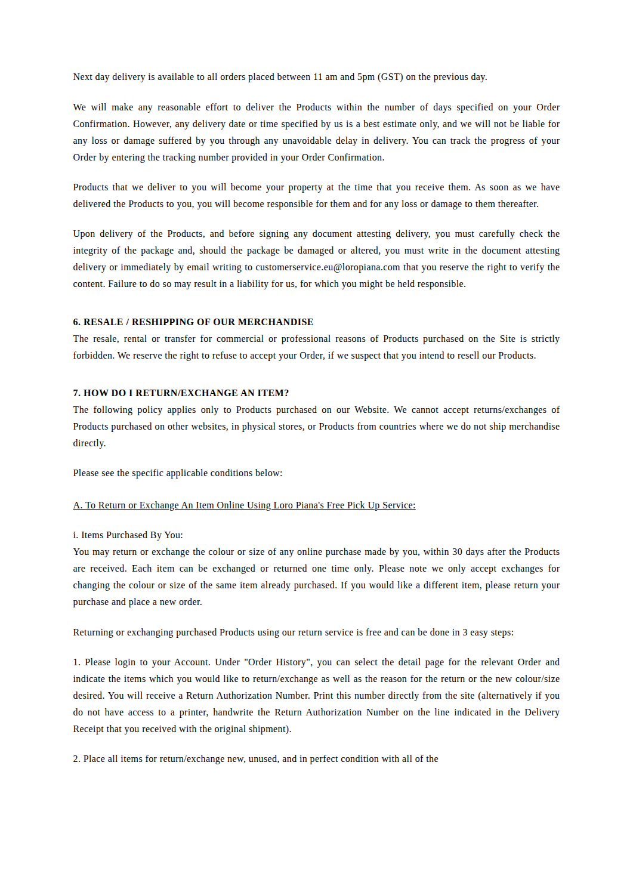Next day delivery is available to all orders placed between 11 am and 5pm (GST) on the previous day.
We will make any reasonable effort to deliver the Products within the number of days specified on your Order Confirmation. However, any delivery date or time specified by us is a best estimate only, and we will not be liable for any loss or damage suffered by you through any unavoidable delay in delivery. You can track the progress of your Order by entering the tracking number provided in your Order Confirmation.
Products that we deliver to you will become your property at the time that you receive them. As soon as we have delivered the Products to you, you will become responsible for them and for any loss or damage to them thereafter.
Upon delivery of the Products, and before signing any document attesting delivery, you must carefully check the integrity of the package and, should the package be damaged or altered, you must write in the document attesting delivery or immediately by email writing to customerservice.eu@loropiana.com that you reserve the right to verify the content. Failure to do so may result in a liability for us, for which you might be held responsible.
6. RESALE / RESHIPPING OF OUR MERCHANDISE
The resale, rental or transfer for commercial or professional reasons of Products purchased on the Site is strictly forbidden. We reserve the right to refuse to accept your Order, if we suspect that you intend to resell our Products.
7. HOW DO I RETURN/EXCHANGE AN ITEM?
The following policy applies only to Products purchased on our Website. We cannot accept returns/exchanges of Products purchased on other websites, in physical stores, or Products from countries where we do not ship merchandise directly.
Please see the specific applicable conditions below:
A. To Return or Exchange An Item Online Using Loro Piana's Free Pick Up Service:
i. Items Purchased By You:
You may return or exchange the colour or size of any online purchase made by you, within 30 days after the Products are received. Each item can be exchanged or returned one time only. Please note we only accept exchanges for changing the colour or size of the same item already purchased. If you would like a different item, please return your purchase and place a new order.
Returning or exchanging purchased Products using our return service is free and can be done in 3 easy steps:
1. Please login to your Account. Under "Order History", you can select the detail page for the relevant Order and indicate the items which you would like to return/exchange as well as the reason for the return or the new colour/size desired. You will receive a Return Authorization Number. Print this number directly from the site (alternatively if you do not have access to a printer, handwrite the Return Authorization Number on the line indicated in the Delivery Receipt that you received with the original shipment).
2. Place all items for return/exchange new, unused, and in perfect condition with all of the